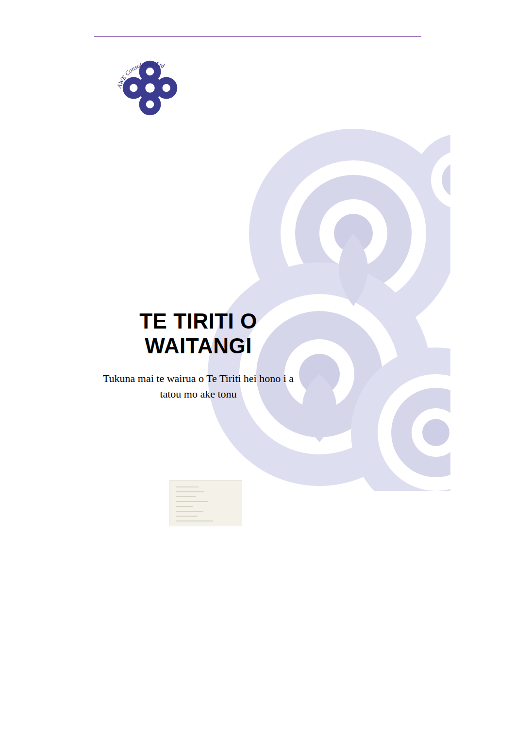AWE Consultants Ltd
TE TIRITI O
WAITANGI
Tukuna mai te wairua o Te Tiriti hei hono i a tatou mo ake tonu